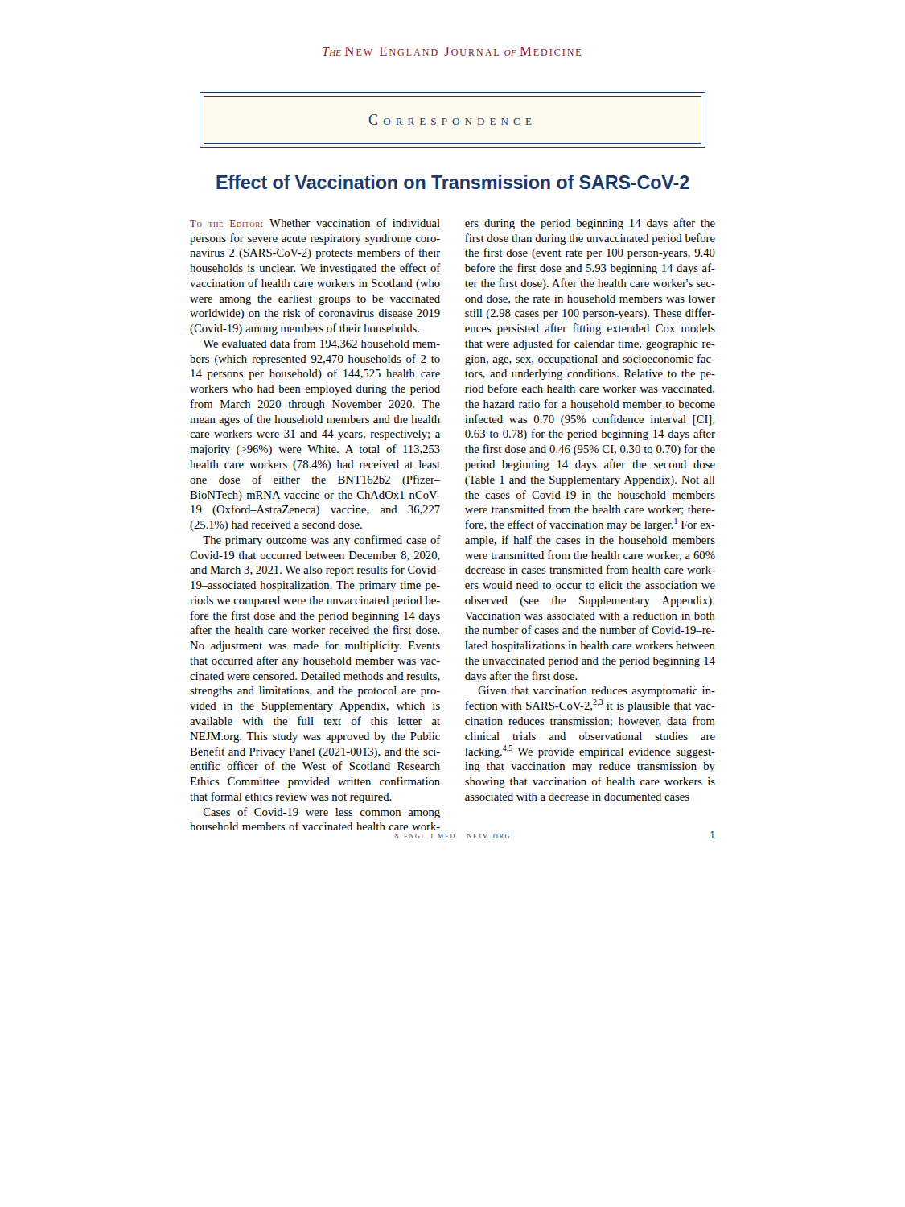The New England Journal of Medicine
Correspondence
Effect of Vaccination on Transmission of SARS-CoV-2
To the Editor: Whether vaccination of individual persons for severe acute respiratory syndrome coronavirus 2 (SARS-CoV-2) protects members of their households is unclear. We investigated the effect of vaccination of health care workers in Scotland (who were among the earliest groups to be vaccinated worldwide) on the risk of coronavirus disease 2019 (Covid-19) among members of their households.
We evaluated data from 194,362 household members (which represented 92,470 households of 2 to 14 persons per household) of 144,525 health care workers who had been employed during the period from March 2020 through November 2020. The mean ages of the household members and the health care workers were 31 and 44 years, respectively; a majority (>96%) were White. A total of 113,253 health care workers (78.4%) had received at least one dose of either the BNT162b2 (Pfizer–BioNTech) mRNA vaccine or the ChAdOx1 nCoV-19 (Oxford–AstraZeneca) vaccine, and 36,227 (25.1%) had received a second dose.
The primary outcome was any confirmed case of Covid-19 that occurred between December 8, 2020, and March 3, 2021. We also report results for Covid-19–associated hospitalization. The primary time periods we compared were the unvaccinated period before the first dose and the period beginning 14 days after the health care worker received the first dose. No adjustment was made for multiplicity. Events that occurred after any household member was vaccinated were censored. Detailed methods and results, strengths and limitations, and the protocol are provided in the Supplementary Appendix, which is available with the full text of this letter at NEJM.org. This study was approved by the Public Benefit and Privacy Panel (2021-0013), and the scientific officer of the West of Scotland Research Ethics Committee provided written confirmation that formal ethics review was not required.
Cases of Covid-19 were less common among household members of vaccinated health care workers during the period beginning 14 days after the first dose than during the unvaccinated period before the first dose (event rate per 100 person-years, 9.40 before the first dose and 5.93 beginning 14 days after the first dose). After the health care worker's second dose, the rate in household members was lower still (2.98 cases per 100 person-years). These differences persisted after fitting extended Cox models that were adjusted for calendar time, geographic region, age, sex, occupational and socioeconomic factors, and underlying conditions. Relative to the period before each health care worker was vaccinated, the hazard ratio for a household member to become infected was 0.70 (95% confidence interval [CI], 0.63 to 0.78) for the period beginning 14 days after the first dose and 0.46 (95% CI, 0.30 to 0.70) for the period beginning 14 days after the second dose (Table 1 and the Supplementary Appendix). Not all the cases of Covid-19 in the household members were transmitted from the health care worker; therefore, the effect of vaccination may be larger.1 For example, if half the cases in the household members were transmitted from the health care worker, a 60% decrease in cases transmitted from health care workers would need to occur to elicit the association we observed (see the Supplementary Appendix). Vaccination was associated with a reduction in both the number of cases and the number of Covid-19–related hospitalizations in health care workers between the unvaccinated period and the period beginning 14 days after the first dose.
Given that vaccination reduces asymptomatic infection with SARS-CoV-2,2,3 it is plausible that vaccination reduces transmission; however, data from clinical trials and observational studies are lacking.4,5 We provide empirical evidence suggesting that vaccination may reduce transmission by showing that vaccination of health care workers is associated with a decrease in documented cases
n engl j med nejm.org 1